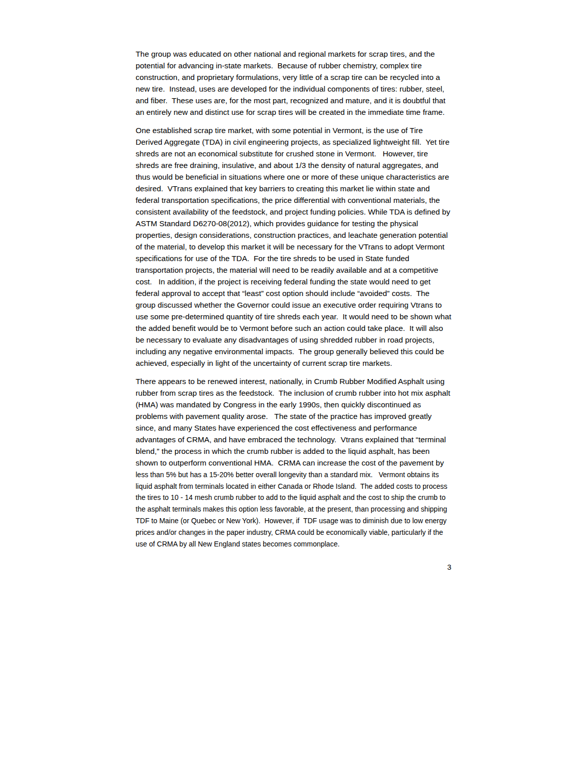The group was educated on other national and regional markets for scrap tires, and the potential for advancing in-state markets. Because of rubber chemistry, complex tire construction, and proprietary formulations, very little of a scrap tire can be recycled into a new tire. Instead, uses are developed for the individual components of tires: rubber, steel, and fiber. These uses are, for the most part, recognized and mature, and it is doubtful that an entirely new and distinct use for scrap tires will be created in the immediate time frame.
One established scrap tire market, with some potential in Vermont, is the use of Tire Derived Aggregate (TDA) in civil engineering projects, as specialized lightweight fill. Yet tire shreds are not an economical substitute for crushed stone in Vermont. However, tire shreds are free draining, insulative, and about 1/3 the density of natural aggregates, and thus would be beneficial in situations where one or more of these unique characteristics are desired. VTrans explained that key barriers to creating this market lie within state and federal transportation specifications, the price differential with conventional materials, the consistent availability of the feedstock, and project funding policies. While TDA is defined by ASTM Standard D6270-08(2012), which provides guidance for testing the physical properties, design considerations, construction practices, and leachate generation potential of the material, to develop this market it will be necessary for the VTrans to adopt Vermont specifications for use of the TDA. For the tire shreds to be used in State funded transportation projects, the material will need to be readily available and at a competitive cost. In addition, if the project is receiving federal funding the state would need to get federal approval to accept that “least” cost option should include “avoided” costs. The group discussed whether the Governor could issue an executive order requiring Vtrans to use some pre-determined quantity of tire shreds each year. It would need to be shown what the added benefit would be to Vermont before such an action could take place. It will also be necessary to evaluate any disadvantages of using shredded rubber in road projects, including any negative environmental impacts. The group generally believed this could be achieved, especially in light of the uncertainty of current scrap tire markets.
There appears to be renewed interest, nationally, in Crumb Rubber Modified Asphalt using rubber from scrap tires as the feedstock. The inclusion of crumb rubber into hot mix asphalt (HMA) was mandated by Congress in the early 1990s, then quickly discontinued as problems with pavement quality arose. The state of the practice has improved greatly since, and many States have experienced the cost effectiveness and performance advantages of CRMA, and have embraced the technology. Vtrans explained that “terminal blend,” the process in which the crumb rubber is added to the liquid asphalt, has been shown to outperform conventional HMA. CRMA can increase the cost of the pavement by less than 5% but has a 15-20% better overall longevity than a standard mix. Vermont obtains its liquid asphalt from terminals located in either Canada or Rhode Island. The added costs to process the tires to 10 - 14 mesh crumb rubber to add to the liquid asphalt and the cost to ship the crumb to the asphalt terminals makes this option less favorable, at the present, than processing and shipping TDF to Maine (or Quebec or New York). However, if TDF usage was to diminish due to low energy prices and/or changes in the paper industry, CRMA could be economically viable, particularly if the use of CRMA by all New England states becomes commonplace.
3